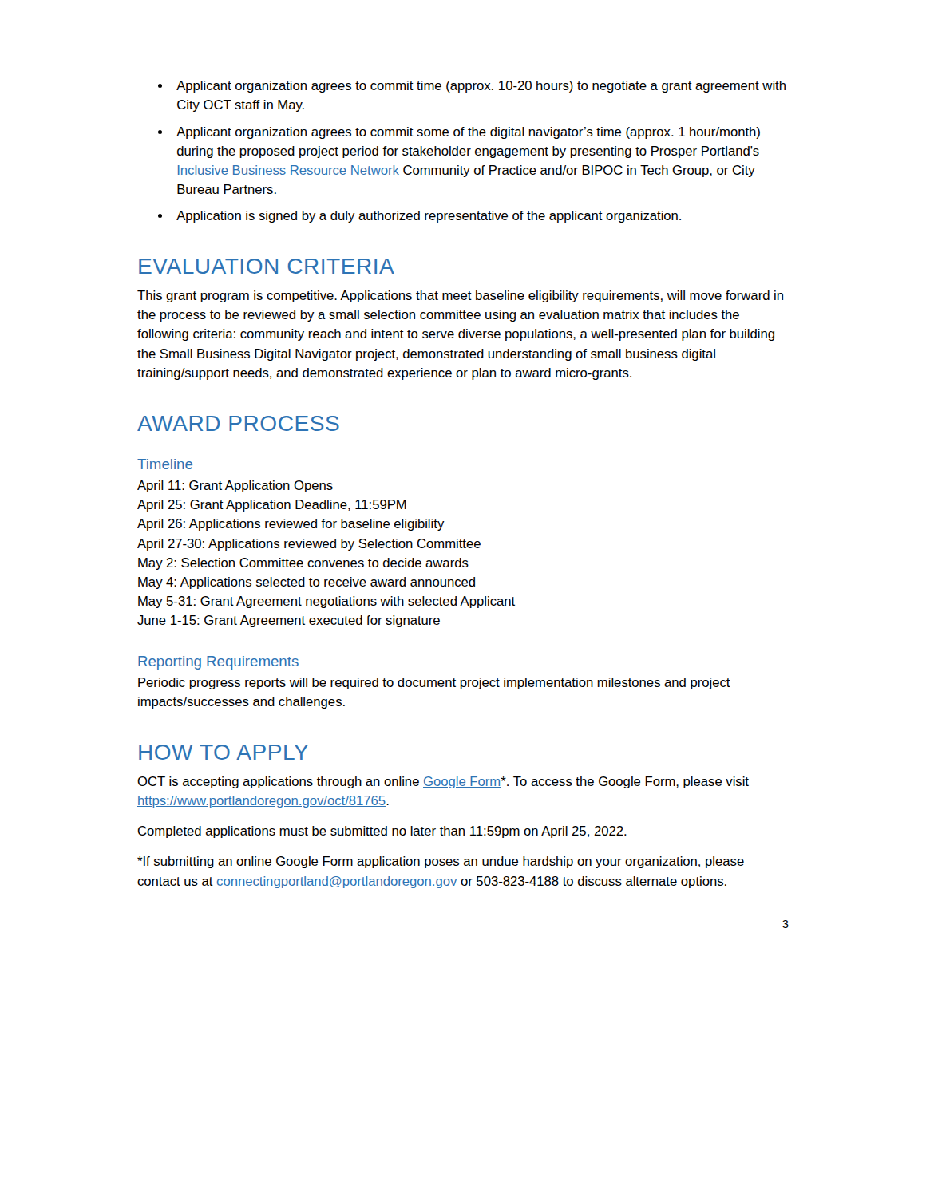Applicant organization agrees to commit time (approx. 10-20 hours) to negotiate a grant agreement with City OCT staff in May.
Applicant organization agrees to commit some of the digital navigator’s time (approx. 1 hour/month) during the proposed project period for stakeholder engagement by presenting to Prosper Portland's Inclusive Business Resource Network Community of Practice and/or BIPOC in Tech Group, or City Bureau Partners.
Application is signed by a duly authorized representative of the applicant organization.
EVALUATION CRITERIA
This grant program is competitive. Applications that meet baseline eligibility requirements, will move forward in the process to be reviewed by a small selection committee using an evaluation matrix that includes the following criteria: community reach and intent to serve diverse populations, a well-presented plan for building the Small Business Digital Navigator project, demonstrated understanding of small business digital training/support needs, and demonstrated experience or plan to award micro-grants.
AWARD PROCESS
Timeline
April 11: Grant Application Opens
April 25: Grant Application Deadline, 11:59PM
April 26: Applications reviewed for baseline eligibility
April 27-30: Applications reviewed by Selection Committee
May 2: Selection Committee convenes to decide awards
May 4: Applications selected to receive award announced
May 5-31: Grant Agreement negotiations with selected Applicant
June 1-15: Grant Agreement executed for signature
Reporting Requirements
Periodic progress reports will be required to document project implementation milestones and project impacts/successes and challenges.
HOW TO APPLY
OCT is accepting applications through an online Google Form*. To access the Google Form, please visit https://www.portlandoregon.gov/oct/81765.
Completed applications must be submitted no later than 11:59pm on April 25, 2022.
*If submitting an online Google Form application poses an undue hardship on your organization, please contact us at connectingportland@portlandoregon.gov or 503-823-4188 to discuss alternate options.
3